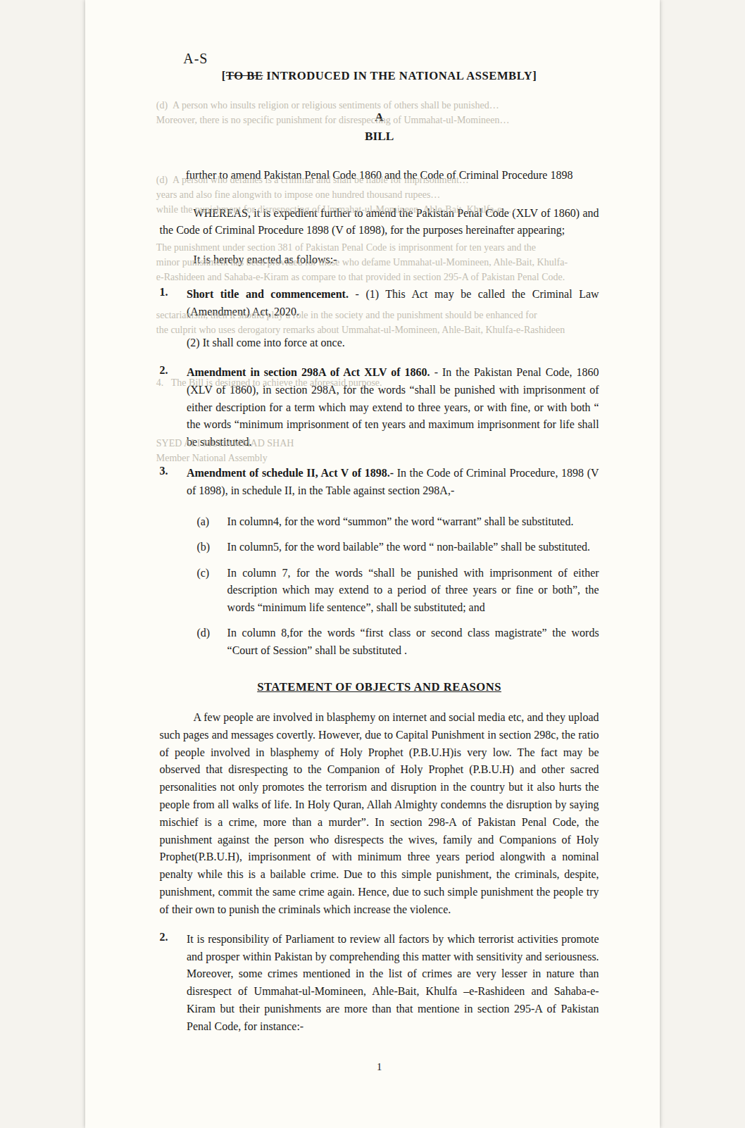A‑S
[TO BE INTRODUCED IN THE NATIONAL ASSEMBLY]
A
BILL
further to amend Pakistan Penal Code 1860 and the Code of Criminal Procedure 1898
WHEREAS, it is expedient further to amend the Pakistan Penal Code (XLV of 1860) and the Code of Criminal Procedure 1898 (V of 1898), for the purposes hereinafter appearing;
It is hereby enacted as follows:-
1.
Short title and commencement. - (1) This Act may be called the Criminal Law (Amendment) Act, 2020.
(2) It shall come into force at once.
2.
Amendment in section 298A of Act XLV of 1860. - In the Pakistan Penal Code, 1860 (XLV of 1860), in section 298A, for the words “shall be punished with imprisonment of either description for a term which may extend to three years, or with fine, or with both “ the words “minimum imprisonment of ten years and maximum imprisonment for life shall be substituted.
3.
Amendment of schedule II, Act V of 1898.- In the Code of Criminal Procedure, 1898 (V of 1898), in schedule II, in the Table against section 298A,-
(a) In column4, for the word “summon” the word “warrant” shall be substituted.
(b) In column5, for the word bailable” the word “ non-bailable” shall be substituted.
(c) In column 7, for the words “shall be punished with imprisonment of either description which may extend to a period of three years or fine or both”, the words “minimum life sentence”, shall be substituted; and
(d) In column 8,for the words “first class or second class magistrate” the words “Court of Session” shall be substituted .
STATEMENT OF OBJECTS AND REASONS
A few people are involved in blasphemy on internet and social media etc, and they upload such pages and messages covertly. However, due to Capital Punishment in section 298c, the ratio of people involved in blasphemy of Holy Prophet (P.B.U.H)is very low. The fact may be observed that disrespecting to the Companion of Holy Prophet (P.B.U.H) and other sacred personalities not only promotes the terrorism and disruption in the country but it also hurts the people from all walks of life. In Holy Quran, Allah Almighty condemns the disruption by saying mischief is a crime, more than a murder”. In section 298-A of Pakistan Penal Code, the punishment against the person who disrespects the wives, family and Companions of Holy Prophet(P.B.U.H), imprisonment of with minimum three years period alongwith a nominal penalty while this is a bailable crime. Due to this simple punishment, the criminals, despite, punishment, commit the same crime again. Hence, due to such simple punishment the people try of their own to punish the criminals which increase the violence.
2.
It is responsibility of Parliament to review all factors by which terrorist activities promote and prosper within Pakistan by comprehending this matter with sensitivity and seriousness. Moreover, some crimes mentioned in the list of crimes are very lesser in nature than disrespect of Ummahat-ul-Momineen, Ahle-Bait, Khulfa –e-Rashideen and Sahaba-e- Kiram but their punishments are more than that mentione in section 295-A of Pakistan Penal Code, for instance:-
1
(d) A person who insults religion or religious sentiments of others shall be punished…
Moreover, there is no specific punishment for disrespecting of Ummahat-ul-Momineen…
(d) A person who defames is a criminal and shall be liable for imprisonment…
years and also fine alongwith to impose one hundred thousand rupees…
while the punishment for disrespecting of Ummahat-ul-Momineen, Ahle-Bait, Khulfa-e-…
The punishment under section 381 of Pakistan Penal Code is imprisonment for ten years and the
minor punishment has been provided for those who defame Ummahat-ul-Momineen, Ahle-Bait, Khulfa-
e-Rashideen and Sahaba-e-Kiram as compare to that provided in section 295-A of Pakistan Penal Code.
sectarianism, then it should play a role in the society and the punishment should be enhanced for
the culprit who uses derogatory remarks about Ummahat-ul-Momineen, Ahle-Bait, Khulfa-e-Rashideen
4. The Bill is designed to achieve the aforesaid purpose.
SYED ALI MUHAMMAD SHAH
Member National Assembly